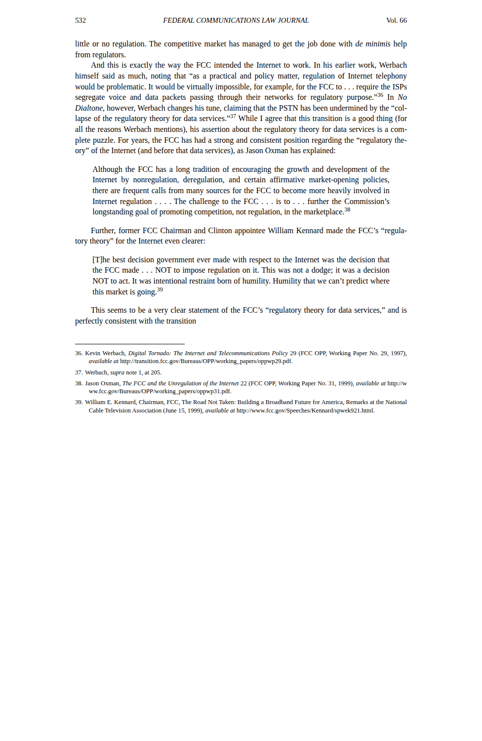532 FEDERAL COMMUNICATIONS LAW JOURNAL Vol. 66
little or no regulation. The competitive market has managed to get the job done with de minimis help from regulators.
And this is exactly the way the FCC intended the Internet to work. In his earlier work, Werbach himself said as much, noting that “as a practical and policy matter, regulation of Internet telephony would be problematic. It would be virtually impossible, for example, for the FCC to . . . require the ISPs segregate voice and data packets passing through their networks for regulatory purpose.”36 In No Dialtone, however, Werbach changes his tune, claiming that the PSTN has been undermined by the “collapse of the regulatory theory for data services.”37 While I agree that this transition is a good thing (for all the reasons Werbach mentions), his assertion about the regulatory theory for data services is a complete puzzle. For years, the FCC has had a strong and consistent position regarding the “regulatory theory” of the Internet (and before that data services), as Jason Oxman has explained:
Although the FCC has a long tradition of encouraging the growth and development of the Internet by nonregulation, deregulation, and certain affirmative market-opening policies, there are frequent calls from many sources for the FCC to become more heavily involved in Internet regulation . . . . The challenge to the FCC . . . is to . . . further the Commission’s longstanding goal of promoting competition, not regulation, in the marketplace.38
Further, former FCC Chairman and Clinton appointee William Kennard made the FCC’s “regulatory theory” for the Internet even clearer:
[T]he best decision government ever made with respect to the Internet was the decision that the FCC made . . . NOT to impose regulation on it. This was not a dodge; it was a decision NOT to act. It was intentional restraint born of humility. Humility that we can’t predict where this market is going.39
This seems to be a very clear statement of the FCC’s “regulatory theory for data services,” and is perfectly consistent with the transition
36. Kevin Werbach, Digital Tornado: The Internet and Telecommunications Policy 29 (FCC OPP, Working Paper No. 29, 1997), available at http://transition.fcc.gov/Bureaus/OPP/working_papers/oppwp29.pdf.
37. Werbach, supra note 1, at 205.
38. Jason Oxman, The FCC and the Unregulation of the Internet 22 (FCC OPP, Working Paper No. 31, 1999), available at http://www.fcc.gov/Bureaus/OPP/working_papers/oppwp31.pdf.
39. William E. Kennard, Chairman, FCC, The Road Not Taken: Building a Broadband Future for America, Remarks at the National Cable Television Association (June 15, 1999), available at http://www.fcc.gov/Speeches/Kennard/spwek921.html.